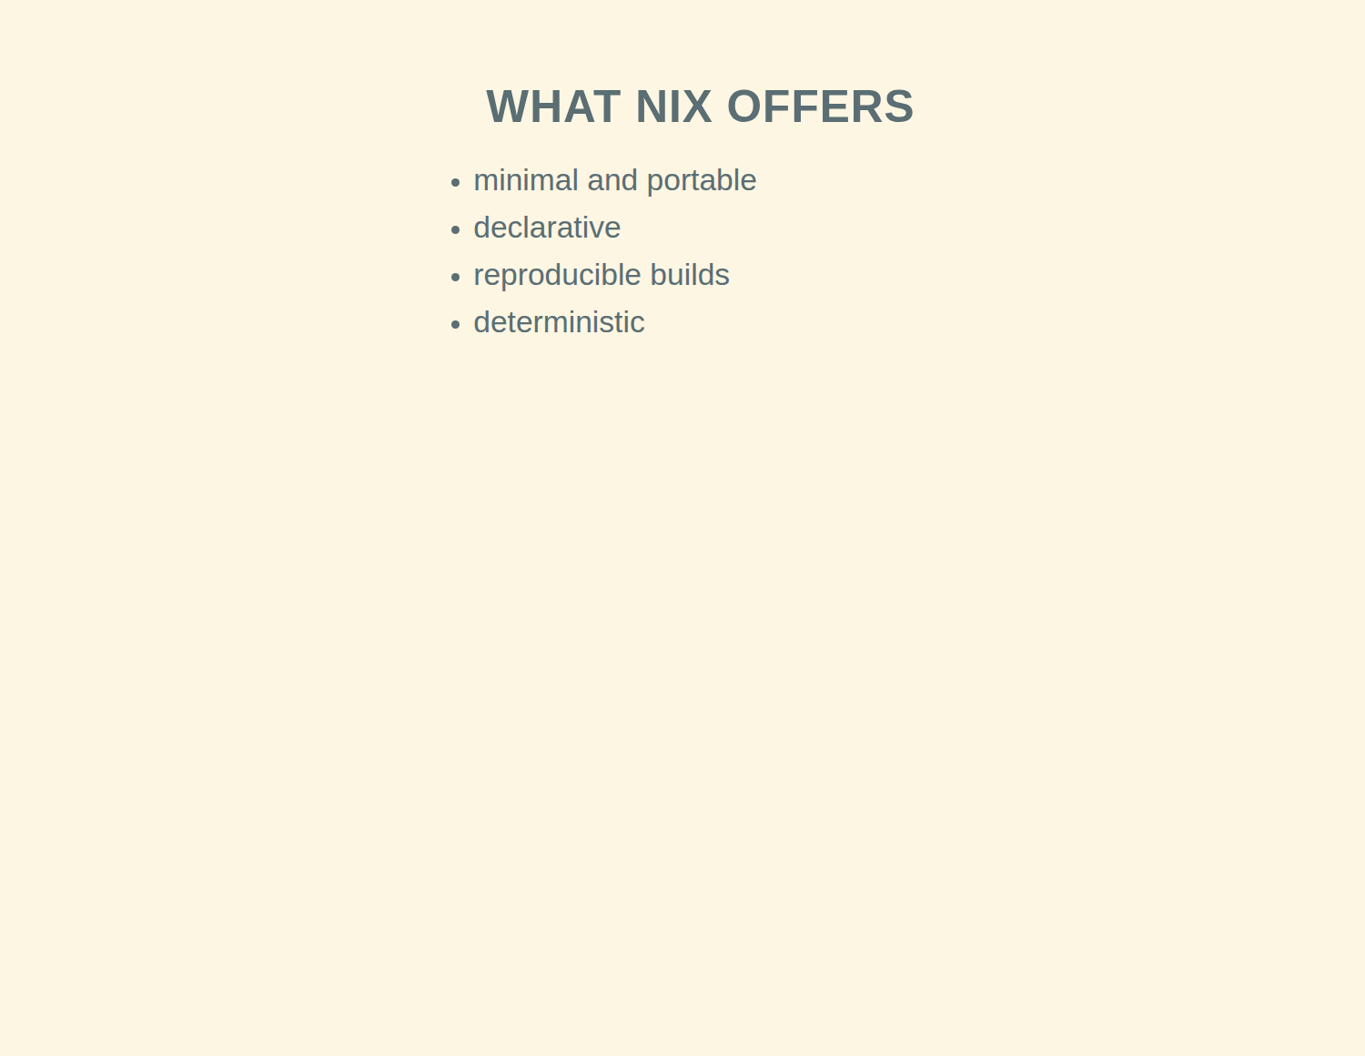What Nix offers
minimal and portable
declarative
reproducible builds
deterministic